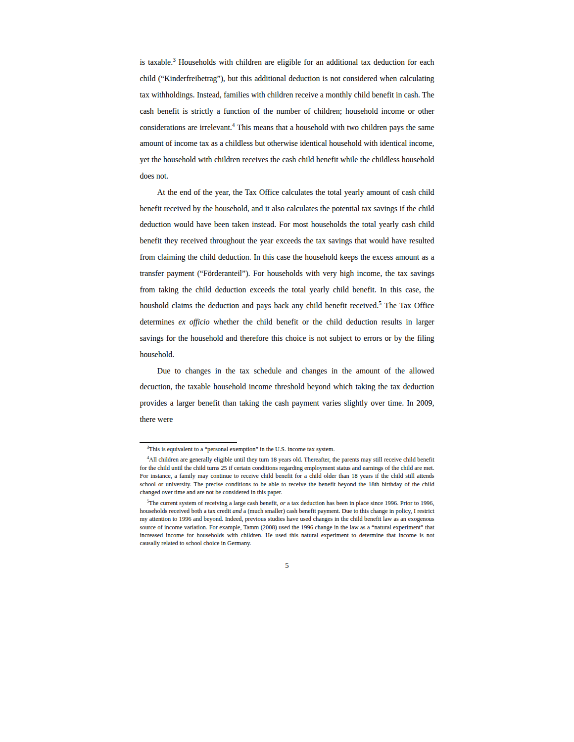is taxable.3 Households with children are eligible for an additional tax deduction for each child (“Kinderfreibetrag”), but this additional deduction is not considered when calculating tax withholdings. Instead, families with children receive a monthly child benefit in cash. The cash benefit is strictly a function of the number of children; household income or other considerations are irrelevant.4 This means that a household with two children pays the same amount of income tax as a childless but otherwise identical household with identical income, yet the household with children receives the cash child benefit while the childless household does not.
At the end of the year, the Tax Office calculates the total yearly amount of cash child benefit received by the household, and it also calculates the potential tax savings if the child deduction would have been taken instead. For most households the total yearly cash child benefit they received throughout the year exceeds the tax savings that would have resulted from claiming the child deduction. In this case the household keeps the excess amount as a transfer payment (“Förderanteil”). For households with very high income, the tax savings from taking the child deduction exceeds the total yearly child benefit. In this case, the houshold claims the deduction and pays back any child benefit received.5 The Tax Office determines ex officio whether the child benefit or the child deduction results in larger savings for the household and therefore this choice is not subject to errors or by the filing household.
Due to changes in the tax schedule and changes in the amount of the allowed decuction, the taxable household income threshold beyond which taking the tax deduction provides a larger benefit than taking the cash payment varies slightly over time. In 2009, there were
3This is equivalent to a “personal exemption” in the U.S. income tax system.
4All children are generally eligible until they turn 18 years old. Thereafter, the parents may still receive child benefit for the child until the child turns 25 if certain conditions regarding employment status and earnings of the child are met. For instance, a family may continue to receive child benefit for a child older than 18 years if the child still attends school or university. The precise conditions to be able to receive the benefit beyond the 18th birthday of the child changed over time and are not be considered in this paper.
5The current system of receiving a large cash benefit, or a tax deduction has been in place since 1996. Prior to 1996, households received both a tax credit and a (much smaller) cash benefit payment. Due to this change in policy, I restrict my attention to 1996 and beyond. Indeed, previous studies have used changes in the child benefit law as an exogenous source of income variation. For example, Tamm (2008) used the 1996 change in the law as a “natural experiment” that increased income for households with children. He used this natural experiment to determine that income is not causally related to school choice in Germany.
5